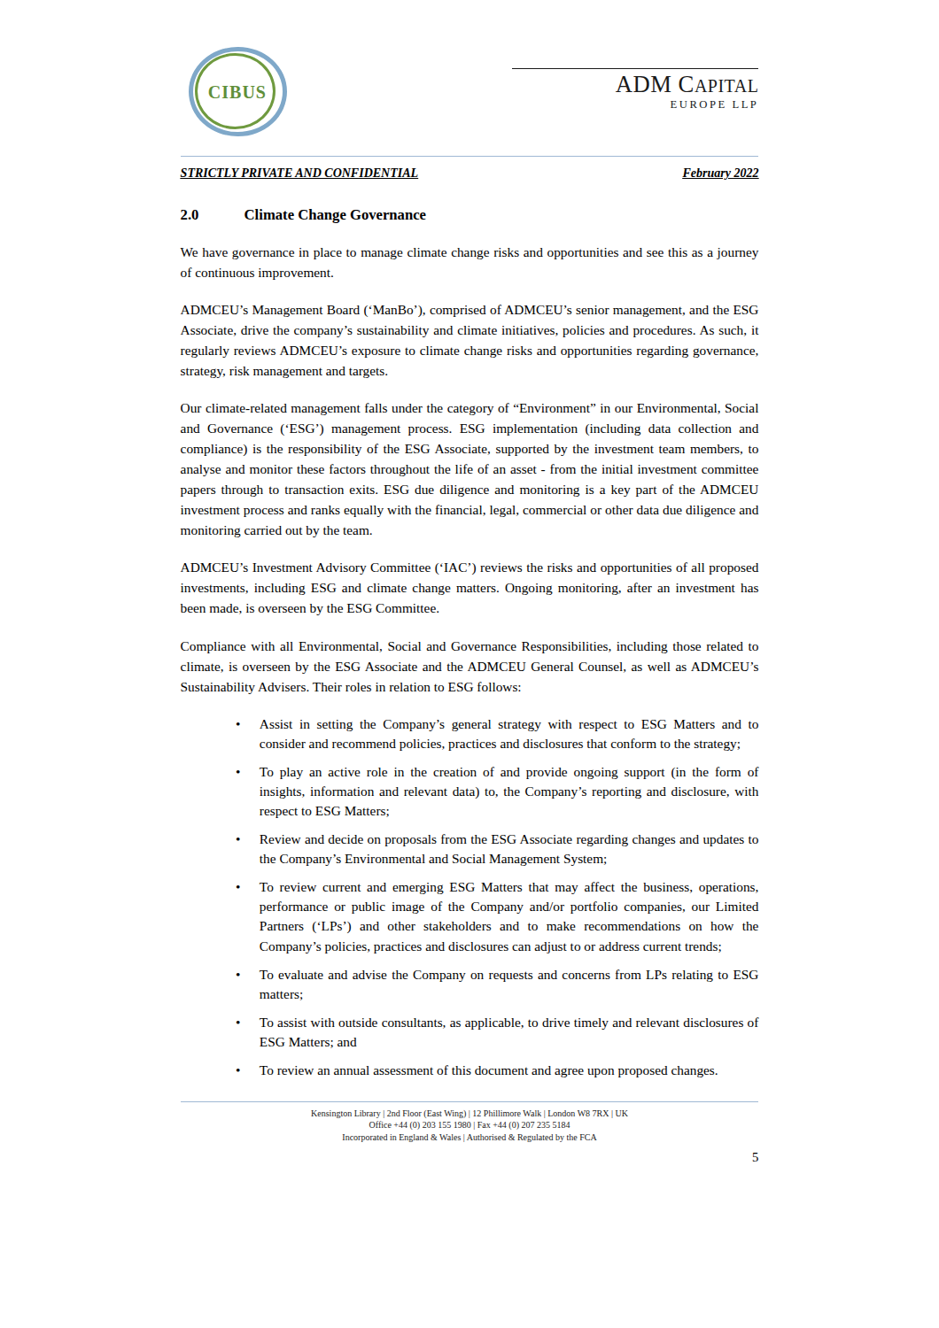CIBUS
ADM CAPITAL
EUROPE LLP
STRICTLY PRIVATE AND CONFIDENTIAL February 2022
2.0 Climate Change Governance
We have governance in place to manage climate change risks and opportunities and see this as a journey of continuous improvement.
ADMCEU’s Management Board (‘ManBo’), comprised of ADMCEU’s senior management, and the ESG Associate, drive the company’s sustainability and climate initiatives, policies and procedures. As such, it regularly reviews ADMCEU’s exposure to climate change risks and opportunities regarding governance, strategy, risk management and targets.
Our climate-related management falls under the category of “Environment” in our Environmental, Social and Governance (‘ESG’) management process. ESG implementation (including data collection and compliance) is the responsibility of the ESG Associate, supported by the investment team members, to analyse and monitor these factors throughout the life of an asset - from the initial investment committee papers through to transaction exits. ESG due diligence and monitoring is a key part of the ADMCEU investment process and ranks equally with the financial, legal, commercial or other data due diligence and monitoring carried out by the team.
ADMCEU’s Investment Advisory Committee (‘IAC’) reviews the risks and opportunities of all proposed investments, including ESG and climate change matters. Ongoing monitoring, after an investment has been made, is overseen by the ESG Committee.
Compliance with all Environmental, Social and Governance Responsibilities, including those related to climate, is overseen by the ESG Associate and the ADMCEU General Counsel, as well as ADMCEU’s Sustainability Advisers. Their roles in relation to ESG follows:
Assist in setting the Company’s general strategy with respect to ESG Matters and to consider and recommend policies, practices and disclosures that conform to the strategy;
To play an active role in the creation of and provide ongoing support (in the form of insights, information and relevant data) to, the Company’s reporting and disclosure, with respect to ESG Matters;
Review and decide on proposals from the ESG Associate regarding changes and updates to the Company’s Environmental and Social Management System;
To review current and emerging ESG Matters that may affect the business, operations, performance or public image of the Company and/or portfolio companies, our Limited Partners (‘LPs’) and other stakeholders and to make recommendations on how the Company’s policies, practices and disclosures can adjust to or address current trends;
To evaluate and advise the Company on requests and concerns from LPs relating to ESG matters;
To assist with outside consultants, as applicable, to drive timely and relevant disclosures of ESG Matters; and
To review an annual assessment of this document and agree upon proposed changes.
Kensington Library | 2nd Floor (East Wing) | 12 Phillimore Walk | London W8 7RX | UK
Office +44 (0) 203 155 1980 | Fax +44 (0) 207 235 5184
Incorporated in England & Wales | Authorised & Regulated by the FCA
5